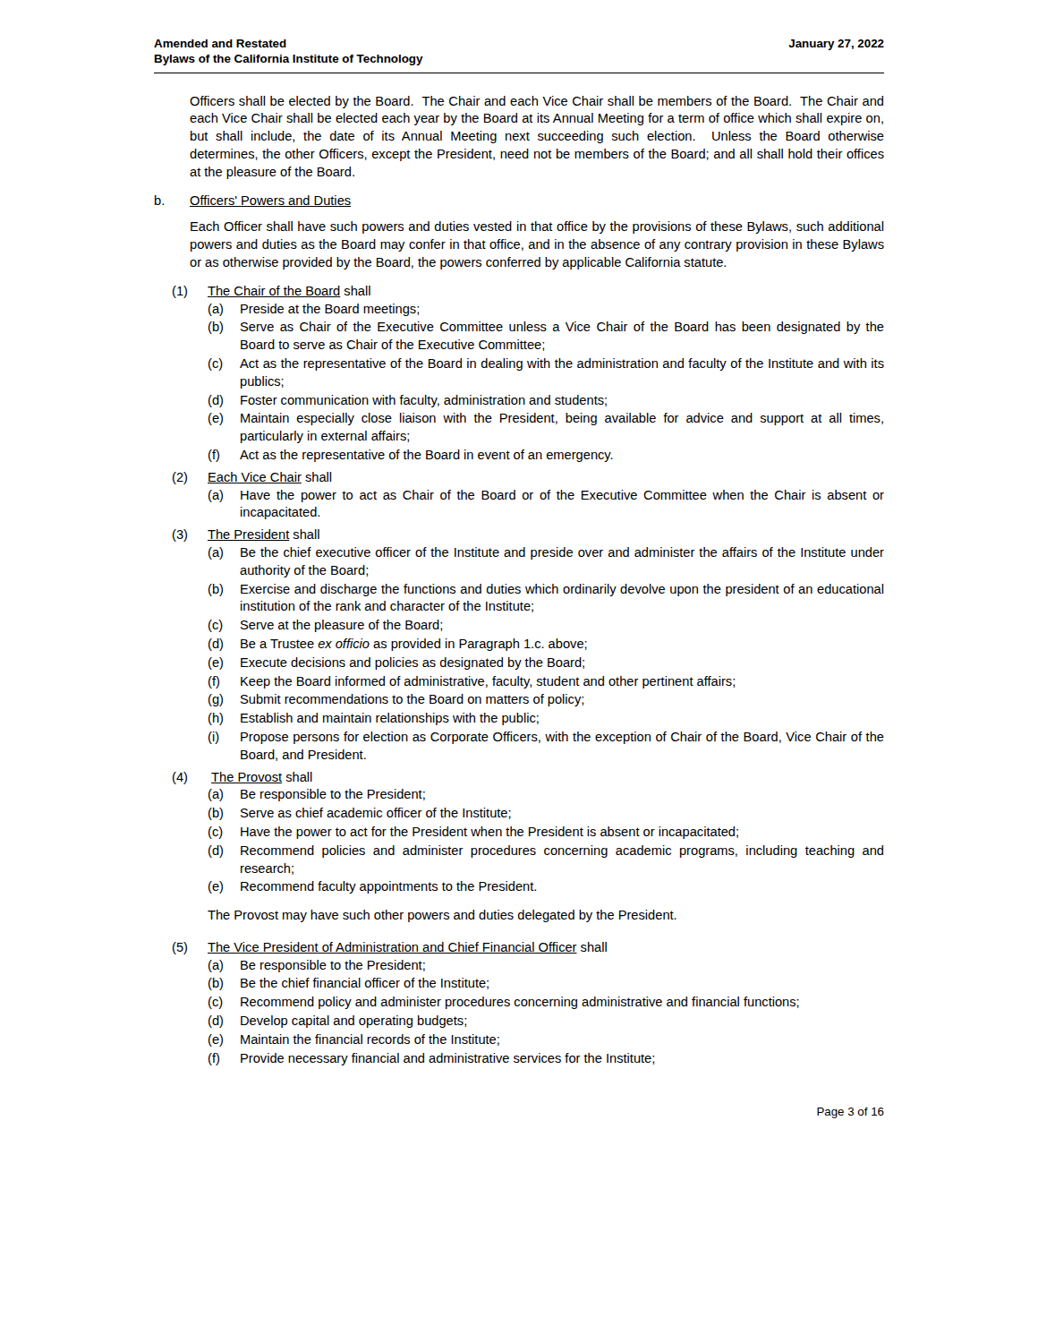Amended and Restated
Bylaws of the California Institute of Technology
January 27, 2022
Officers shall be elected by the Board. The Chair and each Vice Chair shall be members of the Board. The Chair and each Vice Chair shall be elected each year by the Board at its Annual Meeting for a term of office which shall expire on, but shall include, the date of its Annual Meeting next succeeding such election. Unless the Board otherwise determines, the other Officers, except the President, need not be members of the Board; and all shall hold their offices at the pleasure of the Board.
b. Officers' Powers and Duties
Each Officer shall have such powers and duties vested in that office by the provisions of these Bylaws, such additional powers and duties as the Board may confer in that office, and in the absence of any contrary provision in these Bylaws or as otherwise provided by the Board, the powers conferred by applicable California statute.
(1)
The Chair of the Board shall
(a) Preside at the Board meetings;
(b) Serve as Chair of the Executive Committee unless a Vice Chair of the Board has been designated by the Board to serve as Chair of the Executive Committee;
(c) Act as the representative of the Board in dealing with the administration and faculty of the Institute and with its publics;
(d) Foster communication with faculty, administration and students;
(e) Maintain especially close liaison with the President, being available for advice and support at all times, particularly in external affairs;
(f) Act as the representative of the Board in event of an emergency.
(2)
Each Vice Chair shall
(a) Have the power to act as Chair of the Board or of the Executive Committee when the Chair is absent or incapacitated.
(3)
The President shall
(a) Be the chief executive officer of the Institute and preside over and administer the affairs of the Institute under authority of the Board;
(b) Exercise and discharge the functions and duties which ordinarily devolve upon the president of an educational institution of the rank and character of the Institute;
(c) Serve at the pleasure of the Board;
(d) Be a Trustee ex officio as provided in Paragraph 1.c. above;
(e) Execute decisions and policies as designated by the Board;
(f) Keep the Board informed of administrative, faculty, student and other pertinent affairs;
(g) Submit recommendations to the Board on matters of policy;
(h) Establish and maintain relationships with the public;
(i) Propose persons for election as Corporate Officers, with the exception of Chair of the Board, Vice Chair of the Board, and President.
(4)
The Provost shall
(a) Be responsible to the President;
(b) Serve as chief academic officer of the Institute;
(c) Have the power to act for the President when the President is absent or incapacitated;
(d) Recommend policies and administer procedures concerning academic programs, including teaching and research;
(e) Recommend faculty appointments to the President.
The Provost may have such other powers and duties delegated by the President.
(5)
The Vice President of Administration and Chief Financial Officer shall
(a) Be responsible to the President;
(b) Be the chief financial officer of the Institute;
(c) Recommend policy and administer procedures concerning administrative and financial functions;
(d) Develop capital and operating budgets;
(e) Maintain the financial records of the Institute;
(f) Provide necessary financial and administrative services for the Institute;
Page 3 of 16